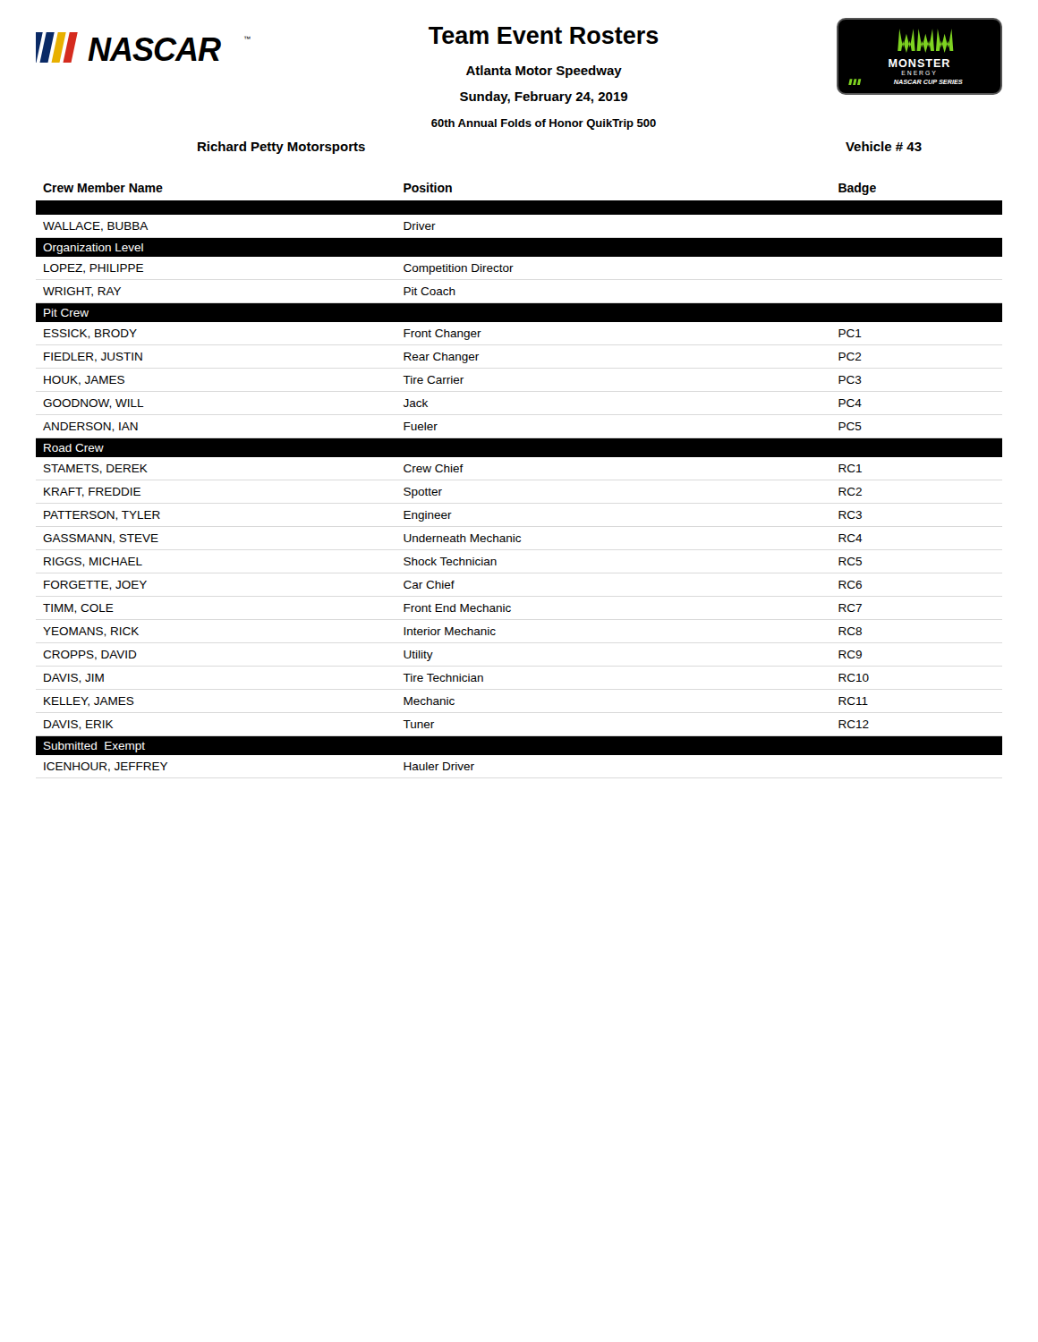NASCAR ™
Team Event Rosters
Atlanta Motor Speedway
Sunday, February 24, 2019
60th Annual Folds of Honor QuikTrip 500
MONSTER ENERGY NASCAR CUP SERIES
Richard Petty Motorsports
Vehicle # 43
| Crew Member Name | Position | Badge |
| --- | --- | --- |
| WALLACE, BUBBA | Driver | |
| Organization Level |
| LOPEZ, PHILIPPE | Competition Director | |
| WRIGHT, RAY | Pit Coach | |
| Pit Crew |
| ESSICK, BRODY | Front Changer | PC1 |
| FIEDLER, JUSTIN | Rear Changer | PC2 |
| HOUK, JAMES | Tire Carrier | PC3 |
| GOODNOW, WILL | Jack | PC4 |
| ANDERSON, IAN | Fueler | PC5 |
| Road Crew |
| STAMETS, DEREK | Crew Chief | RC1 |
| KRAFT, FREDDIE | Spotter | RC2 |
| PATTERSON, TYLER | Engineer | RC3 |
| GASSMANN, STEVE | Underneath Mechanic | RC4 |
| RIGGS, MICHAEL | Shock Technician | RC5 |
| FORGETTE, JOEY | Car Chief | RC6 |
| TIMM, COLE | Front End Mechanic | RC7 |
| YEOMANS, RICK | Interior Mechanic | RC8 |
| CROPPS, DAVID | Utility | RC9 |
| DAVIS, JIM | Tire Technician | RC10 |
| KELLEY, JAMES | Mechanic | RC11 |
| DAVIS, ERIK | Tuner | RC12 |
| Submitted Exempt |
| ICENHOUR, JEFFREY | Hauler Driver | |